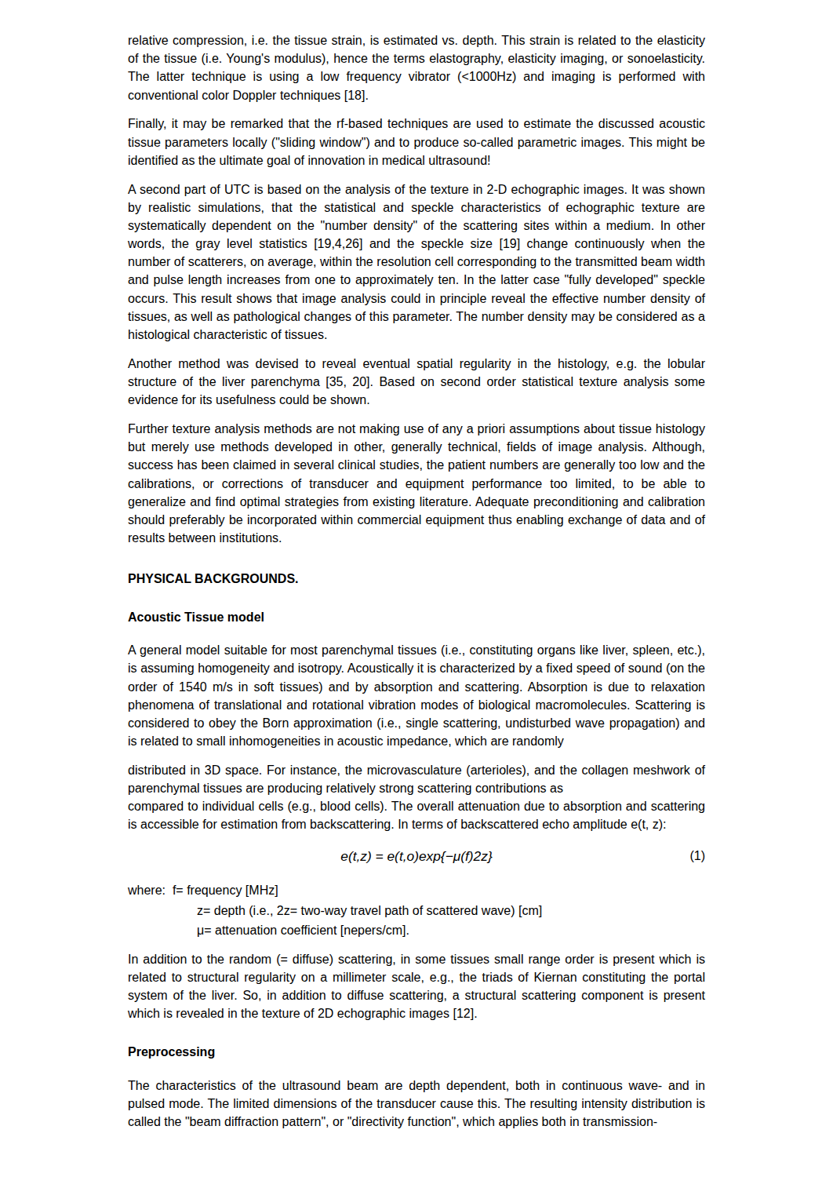relative compression, i.e. the tissue strain, is estimated vs. depth. This strain is related to the elasticity of the tissue (i.e. Young's modulus), hence the terms elastography, elasticity imaging, or sonoelasticity. The latter technique is using a low frequency vibrator (<1000Hz) and imaging is performed with conventional color Doppler techniques [18].
Finally, it may be remarked that the rf-based techniques are used to estimate the discussed acoustic tissue parameters locally ("sliding window") and to produce so-called parametric images. This might be identified as the ultimate goal of innovation in medical ultrasound!
A second part of UTC is based on the analysis of the texture in 2-D echographic images. It was shown by realistic simulations, that the statistical and speckle characteristics of echographic texture are systematically dependent on the "number density" of the scattering sites within a medium. In other words, the gray level statistics [19,4,26] and the speckle size [19] change continuously when the number of scatterers, on average, within the resolution cell corresponding to the transmitted beam width and pulse length increases from one to approximately ten. In the latter case "fully developed" speckle occurs. This result shows that image analysis could in principle reveal the effective number density of tissues, as well as pathological changes of this parameter. The number density may be considered as a histological characteristic of tissues.
Another method was devised to reveal eventual spatial regularity in the histology, e.g. the lobular structure of the liver parenchyma [35, 20]. Based on second order statistical texture analysis some evidence for its usefulness could be shown.
Further texture analysis methods are not making use of any a priori assumptions about tissue histology but merely use methods developed in other, generally technical, fields of image analysis. Although, success has been claimed in several clinical studies, the patient numbers are generally too low and the calibrations, or corrections of transducer and equipment performance too limited, to be able to generalize and find optimal strategies from existing literature. Adequate preconditioning and calibration should preferably be incorporated within commercial equipment thus enabling exchange of data and of results between institutions.
PHYSICAL BACKGROUNDS.
Acoustic Tissue model
A general model suitable for most parenchymal tissues (i.e., constituting organs like liver, spleen, etc.), is assuming homogeneity and isotropy. Acoustically it is characterized by a fixed speed of sound (on the order of 1540 m/s in soft tissues) and by absorption and scattering. Absorption is due to relaxation phenomena of translational and rotational vibration modes of biological macromolecules. Scattering is considered to obey the Born approximation (i.e., single scattering, undisturbed wave propagation) and is related to small inhomogeneities in acoustic impedance, which are randomly
distributed in 3D space. For instance, the microvasculature (arterioles), and the collagen meshwork of parenchymal tissues are producing relatively strong scattering contributions as
compared to individual cells (e.g., blood cells). The overall attenuation due to absorption and scattering is accessible for estimation from backscattering. In terms of backscattered echo amplitude e(t, z):
e(t,z) = e(t,o)exp{−μ(f)2z} (1)
where: f= frequency [MHz]
z= depth (i.e., 2z= two-way travel path of scattered wave) [cm]
μ= attenuation coefficient [nepers/cm].
In addition to the random (= diffuse) scattering, in some tissues small range order is present which is related to structural regularity on a millimeter scale, e.g., the triads of Kiernan constituting the portal system of the liver. So, in addition to diffuse scattering, a structural scattering component is present which is revealed in the texture of 2D echographic images [12].
Preprocessing
The characteristics of the ultrasound beam are depth dependent, both in continuous wave- and in pulsed mode. The limited dimensions of the transducer cause this. The resulting intensity distribution is called the "beam diffraction pattern", or "directivity function", which applies both in transmission-